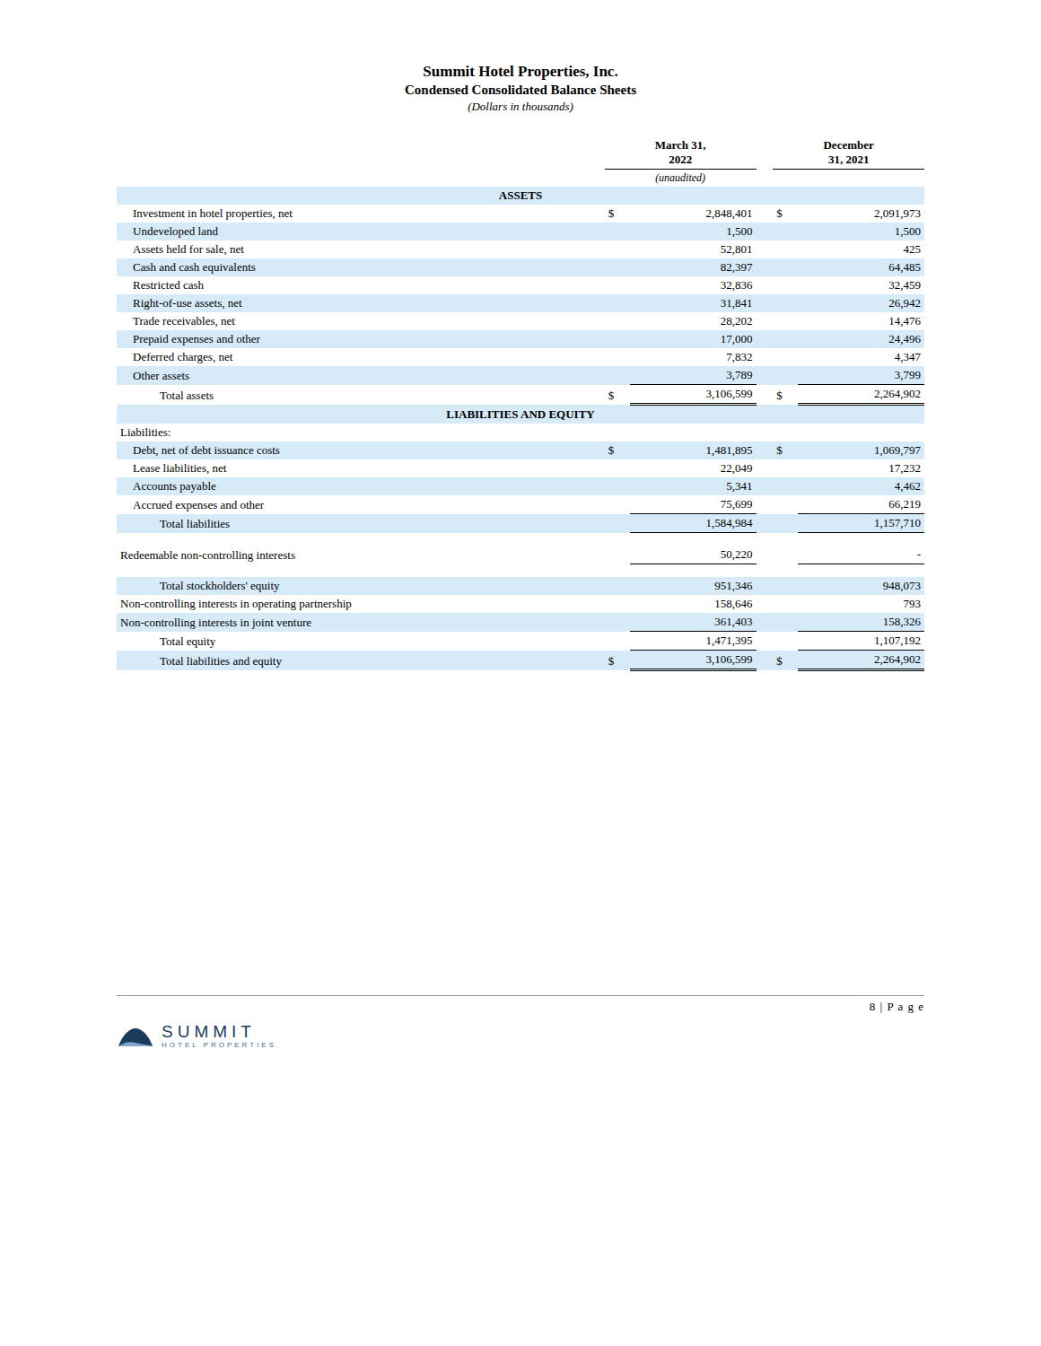Summit Hotel Properties, Inc.
Condensed Consolidated Balance Sheets
(Dollars in thousands)
| | March 31, 2022 | | December 31, 2021 |
| | (unaudited) | | |
| ASSETS |
| Investment in hotel properties, net | $ | 2,848,401 | | $ | 2,091,973 |
| Undeveloped land | | 1,500 | | | 1,500 |
| Assets held for sale, net | | 52,801 | | | 425 |
| Cash and cash equivalents | | 82,397 | | | 64,485 |
| Restricted cash | | 32,836 | | | 32,459 |
| Right-of-use assets, net | | 31,841 | | | 26,942 |
| Trade receivables, net | | 28,202 | | | 14,476 |
| Prepaid expenses and other | | 17,000 | | | 24,496 |
| Deferred charges, net | | 7,832 | | | 4,347 |
| Other assets | | 3,789 | | | 3,799 |
| Total assets | $ | 3,106,599 | | $ | 2,264,902 |
| LIABILITIES AND EQUITY |
| Liabilities: | | | | | |
| Debt, net of debt issuance costs | $ | 1,481,895 | | $ | 1,069,797 |
| Lease liabilities, net | | 22,049 | | | 17,232 |
| Accounts payable | | 5,341 | | | 4,462 |
| Accrued expenses and other | | 75,699 | | | 66,219 |
| Total liabilities | | 1,584,984 | | | 1,157,710 |
| Redeemable non-controlling interests | | 50,220 | | | - |
| Total stockholders' equity | | 951,346 | | | 948,073 |
| Non-controlling interests in operating partnership | | 158,646 | | | 793 |
| Non-controlling interests in joint venture | | 361,403 | | | 158,326 |
| Total equity | | 1,471,395 | | | 1,107,192 |
| Total liabilities and equity | $ | 3,106,599 | | $ | 2,264,902 |
8 | P a g e
SUMMIT
HOTEL PROPERTIES